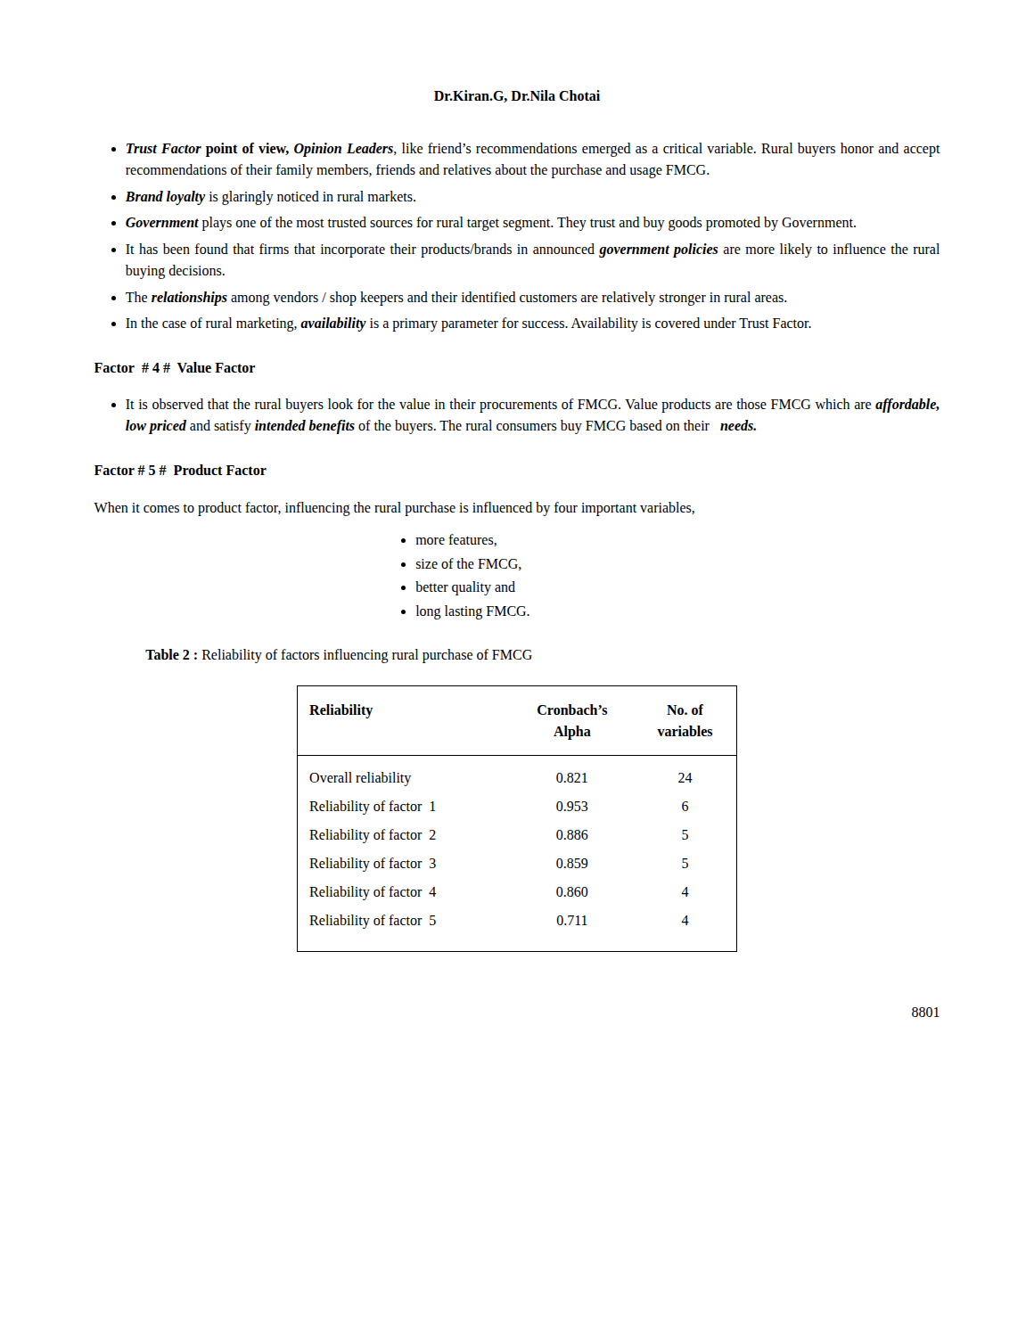Dr.Kiran.G, Dr.Nila Chotai
Trust Factor point of view, Opinion Leaders, like friend’s recommendations emerged as a critical variable. Rural buyers honor and accept recommendations of their family members, friends and relatives about the purchase and usage FMCG.
Brand loyalty is glaringly noticed in rural markets.
Government plays one of the most trusted sources for rural target segment. They trust and buy goods promoted by Government.
It has been found that firms that incorporate their products/brands in announced government policies are more likely to influence the rural buying decisions.
The relationships among vendors / shop keepers and their identified customers are relatively stronger in rural areas.
In the case of rural marketing, availability is a primary parameter for success. Availability is covered under Trust Factor.
Factor # 4 # Value Factor
It is observed that the rural buyers look for the value in their procurements of FMCG. Value products are those FMCG which are affordable, low priced and satisfy intended benefits of the buyers. The rural consumers buy FMCG based on their needs.
Factor # 5 # Product Factor
When it comes to product factor, influencing the rural purchase is influenced by four important variables,
more features,
size of the FMCG,
better quality and
long lasting FMCG.
Table 2 : Reliability of factors influencing rural purchase of FMCG
| Reliability | Cronbach’s Alpha | No. of variables |
| --- | --- | --- |
| Overall reliability | 0.821 | 24 |
| Reliability of factor 1 | 0.953 | 6 |
| Reliability of factor 2 | 0.886 | 5 |
| Reliability of factor 3 | 0.859 | 5 |
| Reliability of factor 4 | 0.860 | 4 |
| Reliability of factor 5 | 0.711 | 4 |
8801